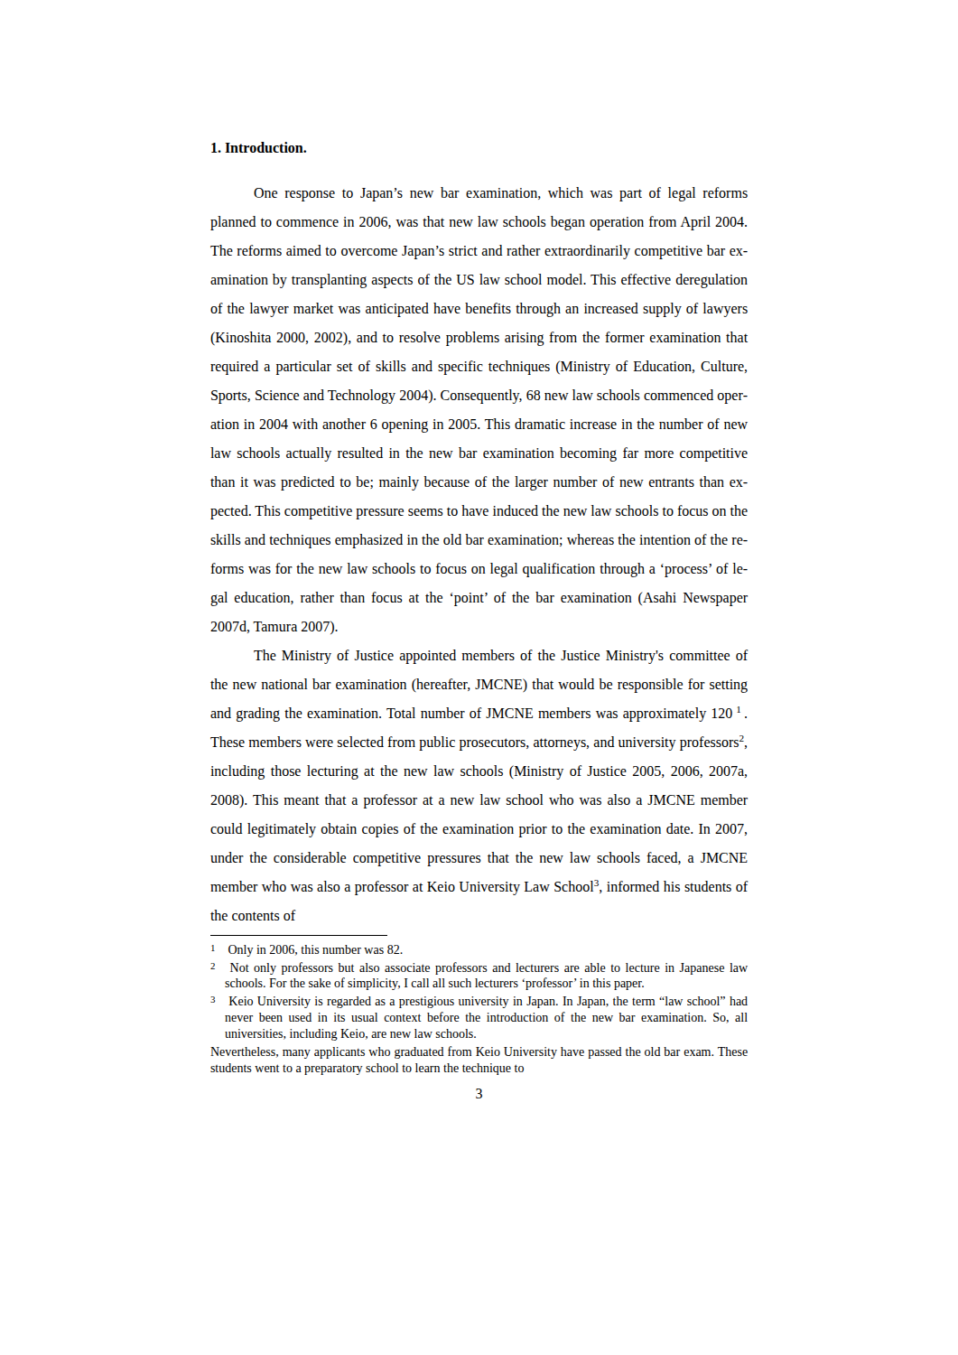1. Introduction.
One response to Japan’s new bar examination, which was part of legal reforms planned to commence in 2006, was that new law schools began operation from April 2004. The reforms aimed to overcome Japan’s strict and rather extraordinarily competitive bar examination by transplanting aspects of the US law school model. This effective deregulation of the lawyer market was anticipated have benefits through an increased supply of lawyers (Kinoshita 2000, 2002), and to resolve problems arising from the former examination that required a particular set of skills and specific techniques (Ministry of Education, Culture, Sports, Science and Technology 2004). Consequently, 68 new law schools commenced operation in 2004 with another 6 opening in 2005. This dramatic increase in the number of new law schools actually resulted in the new bar examination becoming far more competitive than it was predicted to be; mainly because of the larger number of new entrants than expected. This competitive pressure seems to have induced the new law schools to focus on the skills and techniques emphasized in the old bar examination; whereas the intention of the reforms was for the new law schools to focus on legal qualification through a ‘process’ of legal education, rather than focus at the ‘point’ of the bar examination (Asahi Newspaper 2007d, Tamura 2007).
The Ministry of Justice appointed members of the Justice Ministry's committee of the new national bar examination (hereafter, JMCNE) that would be responsible for setting and grading the examination. Total number of JMCNE members was approximately 120 1 . These members were selected from public prosecutors, attorneys, and university professors2, including those lecturing at the new law schools (Ministry of Justice 2005, 2006, 2007a, 2008). This meant that a professor at a new law school who was also a JMCNE member could legitimately obtain copies of the examination prior to the examination date. In 2007, under the considerable competitive pressures that the new law schools faced, a JMCNE member who was also a professor at Keio University Law School3, informed his students of the contents of
1 Only in 2006, this number was 82.
2 Not only professors but also associate professors and lecturers are able to lecture in Japanese law schools. For the sake of simplicity, I call all such lecturers ‘professor’ in this paper.
3 Keio University is regarded as a prestigious university in Japan. In Japan, the term “law school” had never been used in its usual context before the introduction of the new bar examination. So, all universities, including Keio, are new law schools.
Nevertheless, many applicants who graduated from Keio University have passed the old bar exam. These students went to a preparatory school to learn the technique to
3